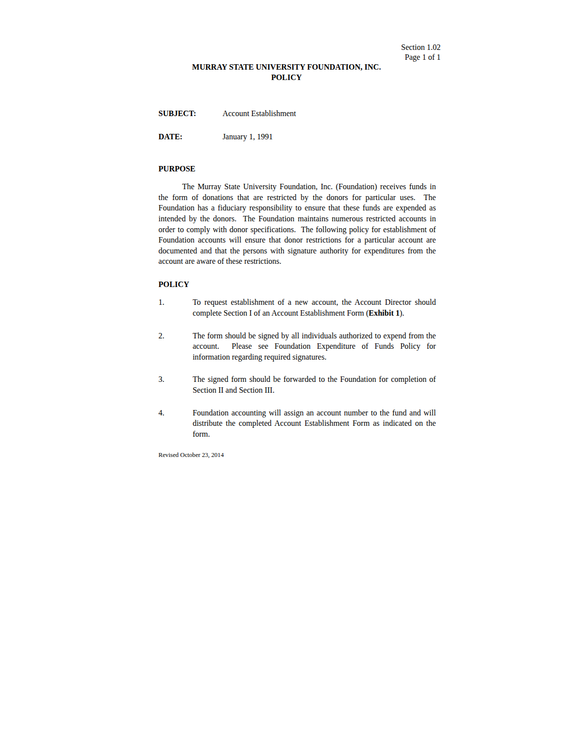Section 1.02
Page 1 of 1
MURRAY STATE UNIVERSITY FOUNDATION, INC.POLICY
SUBJECT: Account Establishment
DATE: January 1, 1991
Purpose
The Murray State University Foundation, Inc. (Foundation) receives funds in the form of donations that are restricted by the donors for particular uses. The Foundation has a fiduciary responsibility to ensure that these funds are expended as intended by the donors. The Foundation maintains numerous restricted accounts in order to comply with donor specifications. The following policy for establishment of Foundation accounts will ensure that donor restrictions for a particular account are documented and that the persons with signature authority for expenditures from the account are aware of these restrictions.
Policy
To request establishment of a new account, the Account Director should complete Section I of an Account Establishment Form (Exhibit 1).
The form should be signed by all individuals authorized to expend from the account. Please see Foundation Expenditure of Funds Policy for information regarding required signatures.
The signed form should be forwarded to the Foundation for completion of Section II and Section III.
Foundation accounting will assign an account number to the fund and will distribute the completed Account Establishment Form as indicated on the form.
Revised October 23, 2014